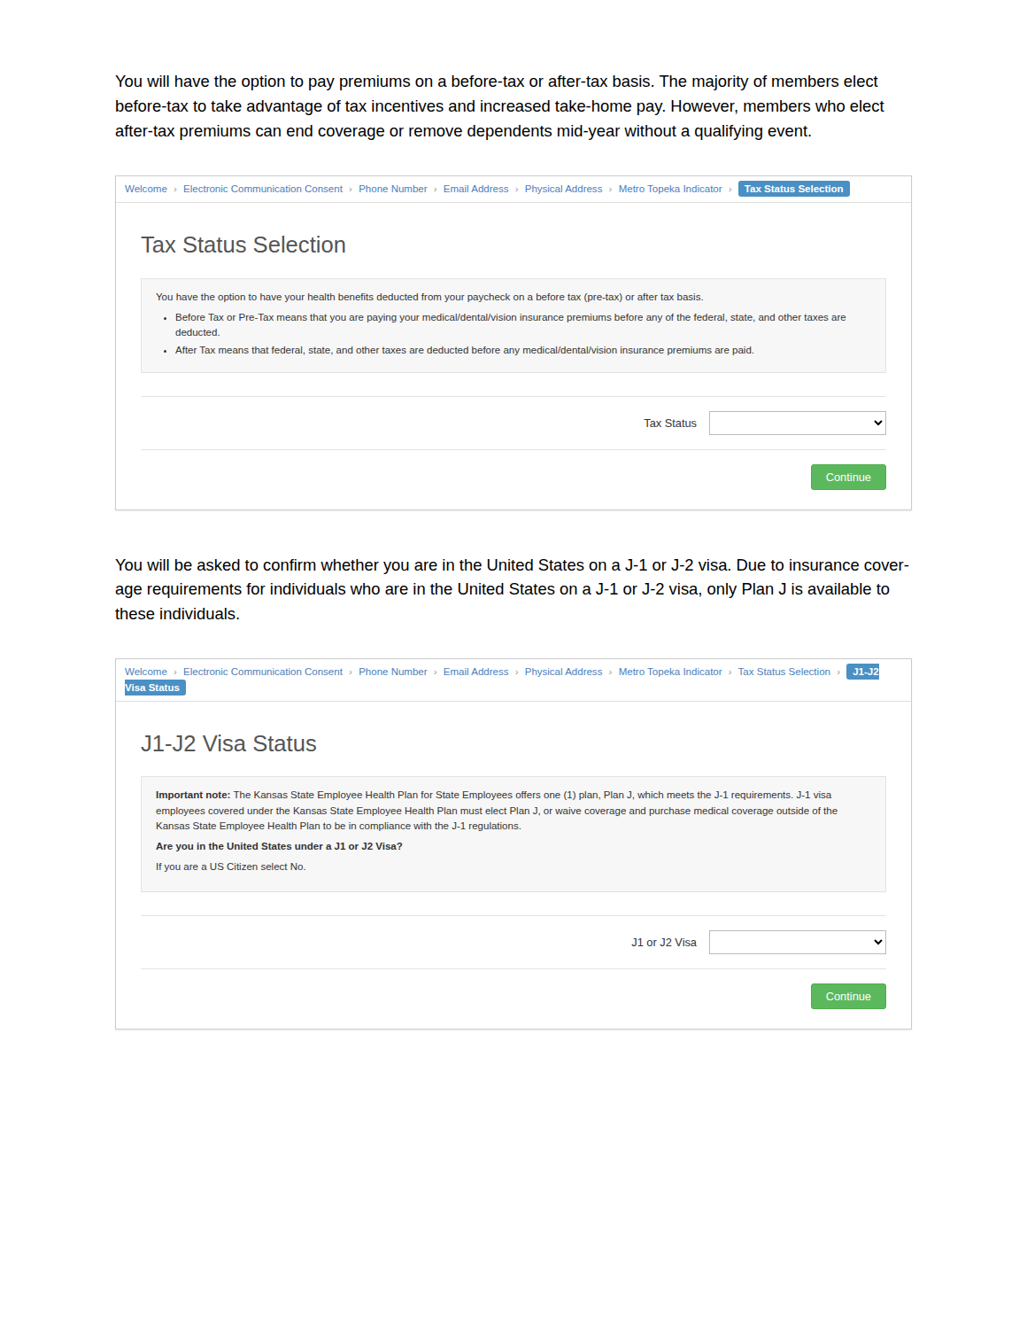You will have the option to pay premiums on a before-tax or after-tax basis. The majority of members elect before-tax to take advantage of tax incentives and increased take-home pay. However, members who elect after-tax premiums can end coverage or remove dependents mid-year without a qualifying event.
Welcome › Electronic Communication Consent › Phone Number › Email Address › Physical Address › Metro Topeka Indicator › Tax Status Selection
Tax Status Selection
You have the option to have your health benefits deducted from your paycheck on a before tax (pre-tax) or after tax basis.
Before Tax or Pre-Tax means that you are paying your medical/dental/vision insurance premiums before any of the federal, state, and other taxes are deducted.
After Tax means that federal, state, and other taxes are deducted before any medical/dental/vision insurance premiums are paid.
Tax Status
Continue
You will be asked to confirm whether you are in the United States on a J-1 or J-2 visa. Due to insurance cover- age requirements for individuals who are in the United States on a J-1 or J-2 visa, only Plan J is available to these individuals.
Welcome › Electronic Communication Consent › Phone Number › Email Address › Physical Address › Metro Topeka Indicator › Tax Status Selection › J1-J2 Visa Status
J1-J2 Visa Status
Important note: The Kansas State Employee Health Plan for State Employees offers one (1) plan, Plan J, which meets the J-1 requirements. J-1 visa employees covered under the Kansas State Employee Health Plan must elect Plan J, or waive coverage and purchase medical coverage outside of the Kansas State Employee Health Plan to be in compliance with the J-1 regulations.
Are you in the United States under a J1 or J2 Visa?
If you are a US Citizen select No.
J1 or J2 Visa
Continue